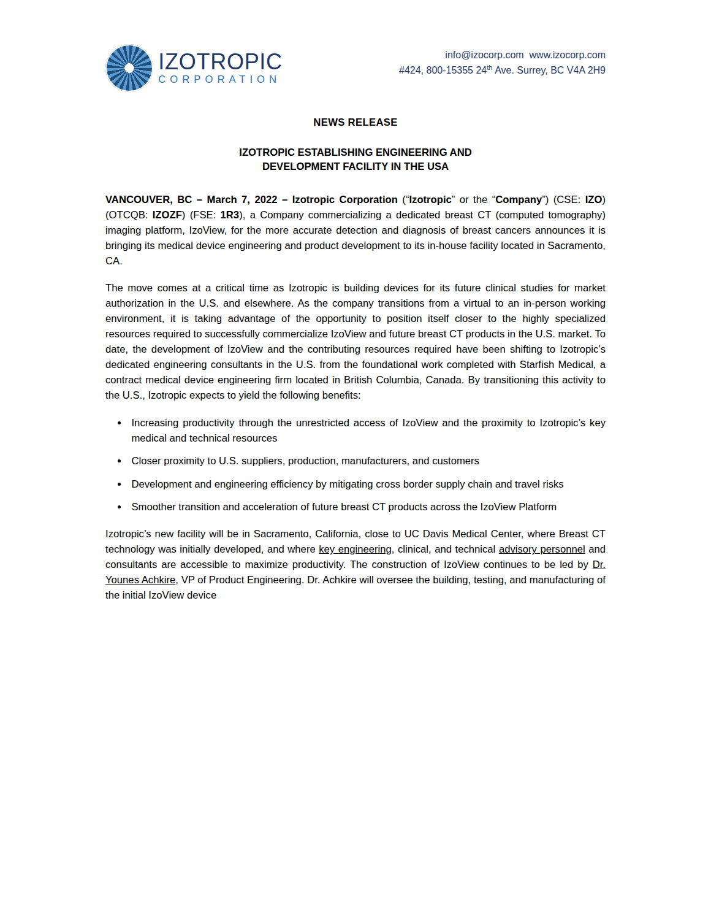IZOTROPIC
CORPORATION
info@izocorp.com www.izocorp.com
#424, 800-15355 24th Ave. Surrey, BC V4A 2H9
NEWS RELEASE
Izotropic Establishing Engineering and
Development Facility in the USA
VANCOUVER, BC – March 7, 2022 – Izotropic Corporation (“Izotropic” or the “Company”) (CSE: IZO) (OTCQB: IZOZF) (FSE: 1R3), a Company commercializing a dedicated breast CT (computed tomography) imaging platform, IzoView, for the more accurate detection and diagnosis of breast cancers announces it is bringing its medical device engineering and product development to its in-house facility located in Sacramento, CA.
The move comes at a critical time as Izotropic is building devices for its future clinical studies for market authorization in the U.S. and elsewhere. As the company transitions from a virtual to an in-person working environment, it is taking advantage of the opportunity to position itself closer to the highly specialized resources required to successfully commercialize IzoView and future breast CT products in the U.S. market. To date, the development of IzoView and the contributing resources required have been shifting to Izotropic’s dedicated engineering consultants in the U.S. from the foundational work completed with Starfish Medical, a contract medical device engineering firm located in British Columbia, Canada. By transitioning this activity to the U.S., Izotropic expects to yield the following benefits:
Increasing productivity through the unrestricted access of IzoView and the proximity to Izotropic’s key medical and technical resources
Closer proximity to U.S. suppliers, production, manufacturers, and customers
Development and engineering efficiency by mitigating cross border supply chain and travel risks
Smoother transition and acceleration of future breast CT products across the IzoView Platform
Izotropic’s new facility will be in Sacramento, California, close to UC Davis Medical Center, where Breast CT technology was initially developed, and where key engineering, clinical, and technical advisory personnel and consultants are accessible to maximize productivity. The construction of IzoView continues to be led by Dr. Younes Achkire, VP of Product Engineering. Dr. Achkire will oversee the building, testing, and manufacturing of the initial IzoView device